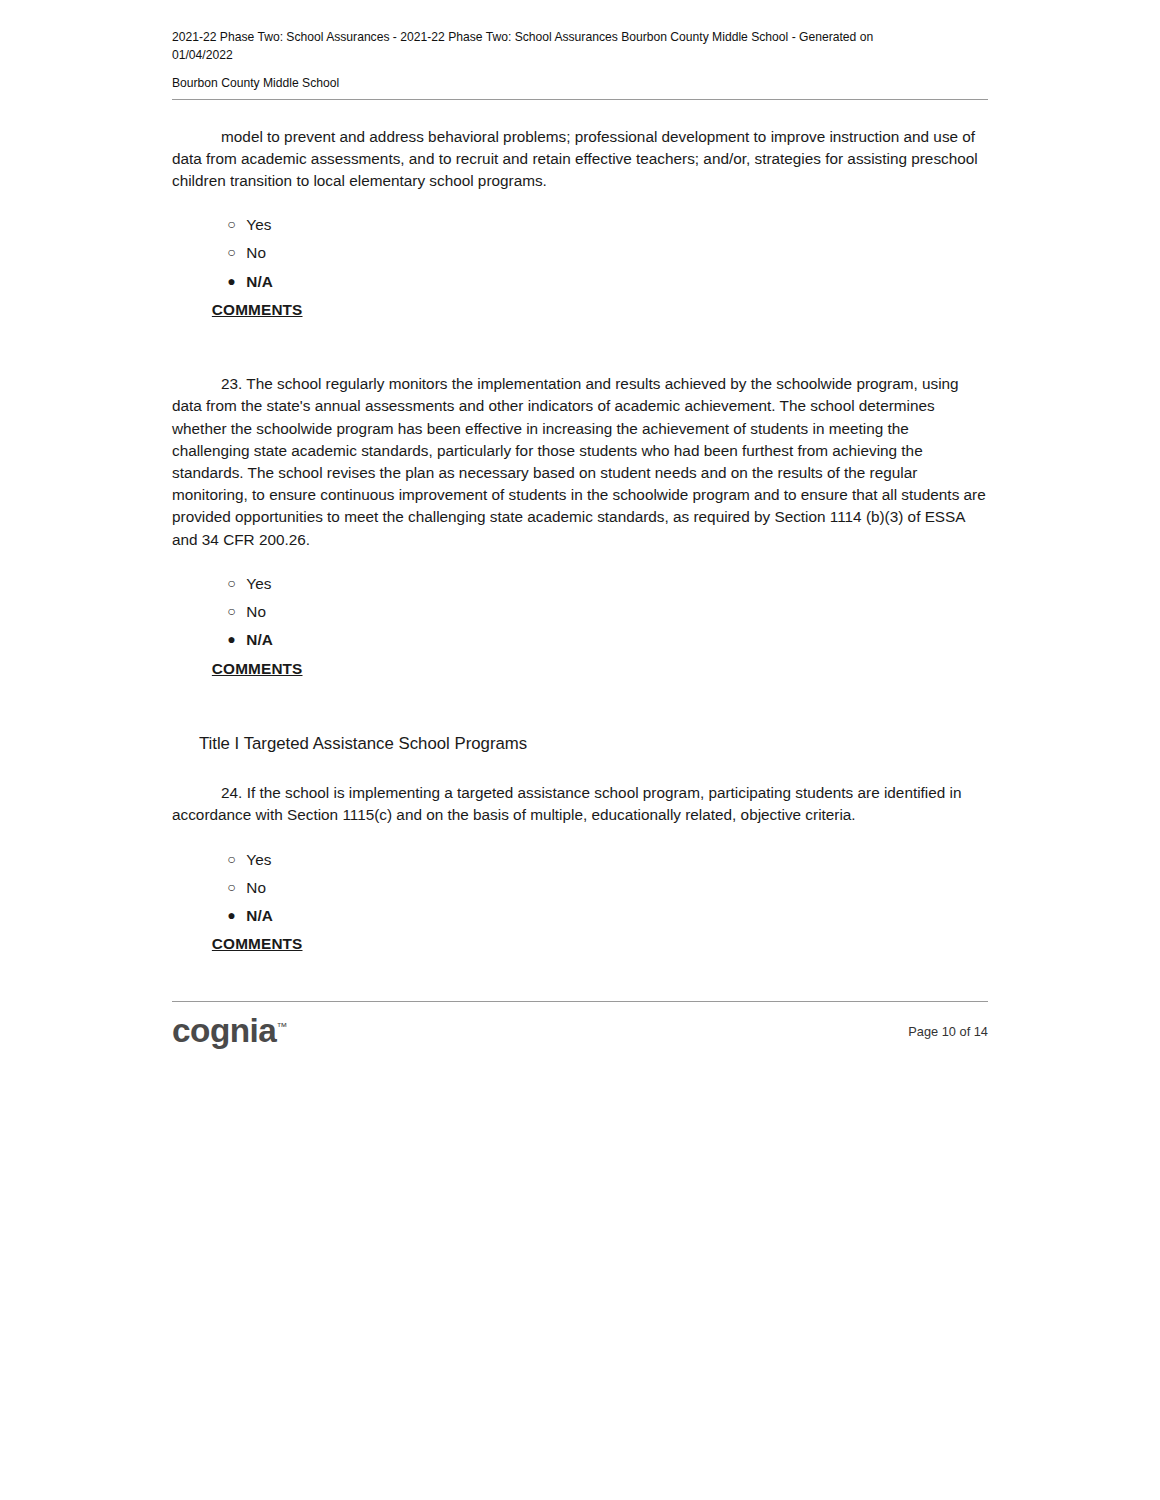2021-22 Phase Two: School Assurances - 2021-22 Phase Two: School Assurances Bourbon County Middle School - Generated on 01/04/2022 Bourbon County Middle School
model to prevent and address behavioral problems; professional development to improve instruction and use of data from academic assessments, and to recruit and retain effective teachers; and/or, strategies for assisting preschool children transition to local elementary school programs.
Yes
No
N/A
COMMENTS
23. The school regularly monitors the implementation and results achieved by the schoolwide program, using data from the state's annual assessments and other indicators of academic achievement. The school determines whether the schoolwide program has been effective in increasing the achievement of students in meeting the challenging state academic standards, particularly for those students who had been furthest from achieving the standards. The school revises the plan as necessary based on student needs and on the results of the regular monitoring, to ensure continuous improvement of students in the schoolwide program and to ensure that all students are provided opportunities to meet the challenging state academic standards, as required by Section 1114 (b)(3) of ESSA and 34 CFR 200.26.
Yes
No
N/A
COMMENTS
Title I Targeted Assistance School Programs
24. If the school is implementing a targeted assistance school program, participating students are identified in accordance with Section 1115(c) and on the basis of multiple, educationally related, objective criteria.
Yes
No
N/A
COMMENTS
cognia™
Page 10 of 14